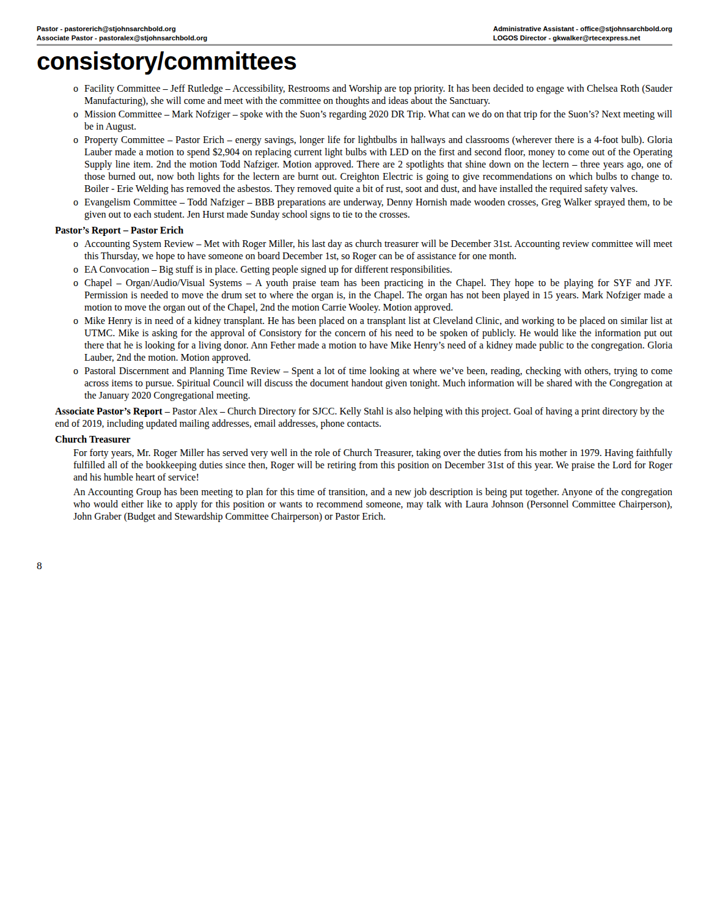Pastor - pastorerich@stjohnsarchbold.org
Associate Pastor - pastoralex@stjohnsarchbold.org
Administrative Assistant - office@stjohnsarchbold.org
LOGOS Director - gkwalker@rtecexpress.net
consistory/committees
Facility Committee – Jeff Rutledge – Accessibility, Restrooms and Worship are top priority. It has been decided to engage with Chelsea Roth (Sauder Manufacturing), she will come and meet with the committee on thoughts and ideas about the Sanctuary.
Mission Committee – Mark Nofziger – spoke with the Suon’s regarding 2020 DR Trip. What can we do on that trip for the Suon’s? Next meeting will be in August.
Property Committee – Pastor Erich – energy savings, longer life for lightbulbs in hallways and classrooms (wherever there is a 4-foot bulb). Gloria Lauber made a motion to spend $2,904 on replacing current light bulbs with LED on the first and second floor, money to come out of the Operating Supply line item. 2nd the motion Todd Nafziger. Motion approved. There are 2 spotlights that shine down on the lectern – three years ago, one of those burned out, now both lights for the lectern are burnt out. Creighton Electric is going to give recommendations on which bulbs to change to. Boiler - Erie Welding has removed the asbestos. They removed quite a bit of rust, soot and dust, and have installed the required safety valves.
Evangelism Committee – Todd Nafziger – BBB preparations are underway, Denny Hornish made wooden crosses, Greg Walker sprayed them, to be given out to each student. Jen Hurst made Sunday school signs to tie to the crosses.
Pastor’s Report – Pastor Erich
Accounting System Review – Met with Roger Miller, his last day as church treasurer will be December 31st. Accounting review committee will meet this Thursday, we hope to have someone on board December 1st, so Roger can be of assistance for one month.
EA Convocation – Big stuff is in place. Getting people signed up for different responsibilities.
Chapel – Organ/Audio/Visual Systems – A youth praise team has been practicing in the Chapel. They hope to be playing for SYF and JYF. Permission is needed to move the drum set to where the organ is, in the Chapel. The organ has not been played in 15 years. Mark Nofziger made a motion to move the organ out of the Chapel, 2nd the motion Carrie Wooley. Motion approved.
Mike Henry is in need of a kidney transplant. He has been placed on a transplant list at Cleveland Clinic, and working to be placed on similar list at UTMC. Mike is asking for the approval of Consistory for the concern of his need to be spoken of publicly. He would like the information put out there that he is looking for a living donor. Ann Fether made a motion to have Mike Henry’s need of a kidney made public to the congregation. Gloria Lauber, 2nd the motion. Motion approved.
Pastoral Discernment and Planning Time Review – Spent a lot of time looking at where we’ve been, reading, checking with others, trying to come across items to pursue. Spiritual Council will discuss the document handout given tonight. Much information will be shared with the Congregation at the January 2020 Congregational meeting.
Associate Pastor’s Report – Pastor Alex – Church Directory for SJCC. Kelly Stahl is also helping with this project. Goal of having a print directory by the end of 2019, including updated mailing addresses, email addresses, phone contacts.
Church Treasurer
For forty years, Mr. Roger Miller has served very well in the role of Church Treasurer, taking over the duties from his mother in 1979. Having faithfully fulfilled all of the bookkeeping duties since then, Roger will be retiring from this position on December 31st of this year. We praise the Lord for Roger and his humble heart of service!
An Accounting Group has been meeting to plan for this time of transition, and a new job description is being put together. Anyone of the congregation who would either like to apply for this position or wants to recommend someone, may talk with Laura Johnson (Personnel Committee Chairperson), John Graber (Budget and Stewardship Committee Chairperson) or Pastor Erich.
8